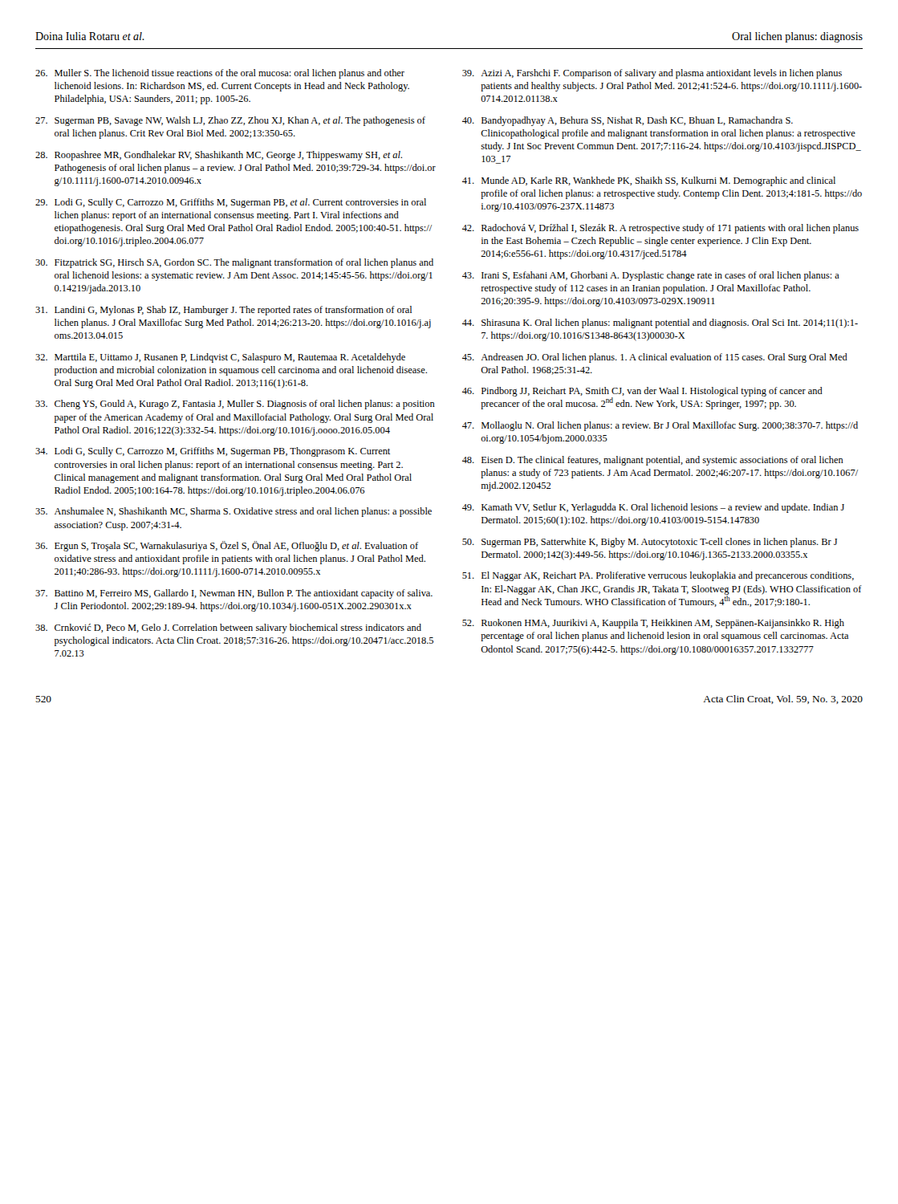Doina Iulia Rotaru et al.
Oral lichen planus: diagnosis
26. Muller S. The lichenoid tissue reactions of the oral mucosa: oral lichen planus and other lichenoid lesions. In: Richardson MS, ed. Current Concepts in Head and Neck Pathology. Philadelphia, USA: Saunders, 2011; pp. 1005-26.
27. Sugerman PB, Savage NW, Walsh LJ, Zhao ZZ, Zhou XJ, Khan A, et al. The pathogenesis of oral lichen planus. Crit Rev Oral Biol Med. 2002;13:350-65.
28. Roopashree MR, Gondhalekar RV, Shashikanth MC, George J, Thippeswamy SH, et al. Pathogenesis of oral lichen planus – a review. J Oral Pathol Med. 2010;39:729-34. https://doi.org/10.1111/j.1600-0714.2010.00946.x
29. Lodi G, Scully C, Carrozzo M, Griffiths M, Sugerman PB, et al. Current controversies in oral lichen planus: report of an international consensus meeting. Part I. Viral infections and etiopathogenesis. Oral Surg Oral Med Oral Pathol Oral Radiol Endod. 2005;100:40-51. https://doi.org/10.1016/j.tripleo.2004.06.077
30. Fitzpatrick SG, Hirsch SA, Gordon SC. The malignant transformation of oral lichen planus and oral lichenoid lesions: a systematic review. J Am Dent Assoc. 2014;145:45-56. https://doi.org/10.14219/jada.2013.10
31. Landini G, Mylonas P, Shab IZ, Hamburger J. The reported rates of transformation of oral lichen planus. J Oral Maxillofac Surg Med Pathol. 2014;26:213-20. https://doi.org/10.1016/j.ajoms.2013.04.015
32. Marttila E, Uittamo J, Rusanen P, Lindqvist C, Salaspuro M, Rautemaa R. Acetaldehyde production and microbial colonization in squamous cell carcinoma and oral lichenoid disease. Oral Surg Oral Med Oral Pathol Oral Radiol. 2013;116(1):61-8.
33. Cheng YS, Gould A, Kurago Z, Fantasia J, Muller S. Diagnosis of oral lichen planus: a position paper of the American Academy of Oral and Maxillofacial Pathology. Oral Surg Oral Med Oral Pathol Oral Radiol. 2016;122(3):332-54. https://doi.org/10.1016/j.oooo.2016.05.004
34. Lodi G, Scully C, Carrozzo M, Griffiths M, Sugerman PB, Thongprasom K. Current controversies in oral lichen planus: report of an international consensus meeting. Part 2. Clinical management and malignant transformation. Oral Surg Oral Med Oral Pathol Oral Radiol Endod. 2005;100:164-78. https://doi.org/10.1016/j.tripleo.2004.06.076
35. Anshumalee N, Shashikanth MC, Sharma S. Oxidative stress and oral lichen planus: a possible association? Cusp. 2007;4:31-4.
36. Ergun S, Troşala SC, Warnakulasuriya S, Özel S, Önal AE, Ofluoğlu D, et al. Evaluation of oxidative stress and antioxidant profile in patients with oral lichen planus. J Oral Pathol Med. 2011;40:286-93. https://doi.org/10.1111/j.1600-0714.2010.00955.x
37. Battino M, Ferreiro MS, Gallardo I, Newman HN, Bullon P. The antioxidant capacity of saliva. J Clin Periodontol. 2002;29:189-94. https://doi.org/10.1034/j.1600-051X.2002.290301x.x
38. Crnković D, Peco M, Gelo J. Correlation between salivary biochemical stress indicators and psychological indicators. Acta Clin Croat. 2018;57:316-26. https://doi.org/10.20471/acc.2018.57.02.13
39. Azizi A, Farshchi F. Comparison of salivary and plasma antioxidant levels in lichen planus patients and healthy subjects. J Oral Pathol Med. 2012;41:524-6. https://doi.org/10.1111/j.1600-0714.2012.01138.x
40. Bandyopadhyay A, Behura SS, Nishat R, Dash KC, Bhuan L, Ramachandra S. Clinicopathological profile and malignant transformation in oral lichen planus: a retrospective study. J Int Soc Prevent Commun Dent. 2017;7:116-24. https://doi.org/10.4103/jispcd.JISPCD_103_17
41. Munde AD, Karle RR, Wankhede PK, Shaikh SS, Kulkurni M. Demographic and clinical profile of oral lichen planus: a retrospective study. Contemp Clin Dent. 2013;4:181-5. https://doi.org/10.4103/0976-237X.114873
42. Radochová V, Dríz̆hal I, Slezák R. A retrospective study of 171 patients with oral lichen planus in the East Bohemia – Czech Republic – single center experience. J Clin Exp Dent. 2014;6:e556-61. https://doi.org/10.4317/jced.51784
43. Irani S, Esfahani AM, Ghorbani A. Dysplastic change rate in cases of oral lichen planus: a retrospective study of 112 cases in an Iranian population. J Oral Maxillofac Pathol. 2016;20:395-9. https://doi.org/10.4103/0973-029X.190911
44. Shirasuna K. Oral lichen planus: malignant potential and diagnosis. Oral Sci Int. 2014;11(1):1-7. https://doi.org/10.1016/S1348-8643(13)00030-X
45. Andreasen JO. Oral lichen planus. 1. A clinical evaluation of 115 cases. Oral Surg Oral Med Oral Pathol. 1968;25:31-42.
46. Pindborg JJ, Reichart PA, Smith CJ, van der Waal I. Histological typing of cancer and precancer of the oral mucosa. 2nd edn. New York, USA: Springer, 1997; pp. 30.
47. Mollaoglu N. Oral lichen planus: a review. Br J Oral Maxillofac Surg. 2000;38:370-7. https://doi.org/10.1054/bjom.2000.0335
48. Eisen D. The clinical features, malignant potential, and systemic associations of oral lichen planus: a study of 723 patients. J Am Acad Dermatol. 2002;46:207-17. https://doi.org/10.1067/mjd.2002.120452
49. Kamath VV, Setlur K, Yerlagudda K. Oral lichenoid lesions – a review and update. Indian J Dermatol. 2015;60(1):102. https://doi.org/10.4103/0019-5154.147830
50. Sugerman PB, Satterwhite K, Bigby M. Autocytotoxic T-cell clones in lichen planus. Br J Dermatol. 2000;142(3):449-56. https://doi.org/10.1046/j.1365-2133.2000.03355.x
51. El Naggar AK, Reichart PA. Proliferative verrucous leukoplakia and precancerous conditions, In: El-Naggar AK, Chan JKC, Grandis JR, Takata T, Slootweg PJ (Eds). WHO Classification of Head and Neck Tumours. WHO Classification of Tumours, 4th edn., 2017;9:180-1.
52. Ruokonen HMA, Juurikivi A, Kauppila T, Heikkinen AM, Seppänen-Kaijansinkko R. High percentage of oral lichen planus and lichenoid lesion in oral squamous cell carcinomas. Acta Odontol Scand. 2017;75(6):442-5. https://doi.org/10.1080/00016357.2017.1332777
520
Acta Clin Croat, Vol. 59, No. 3, 2020